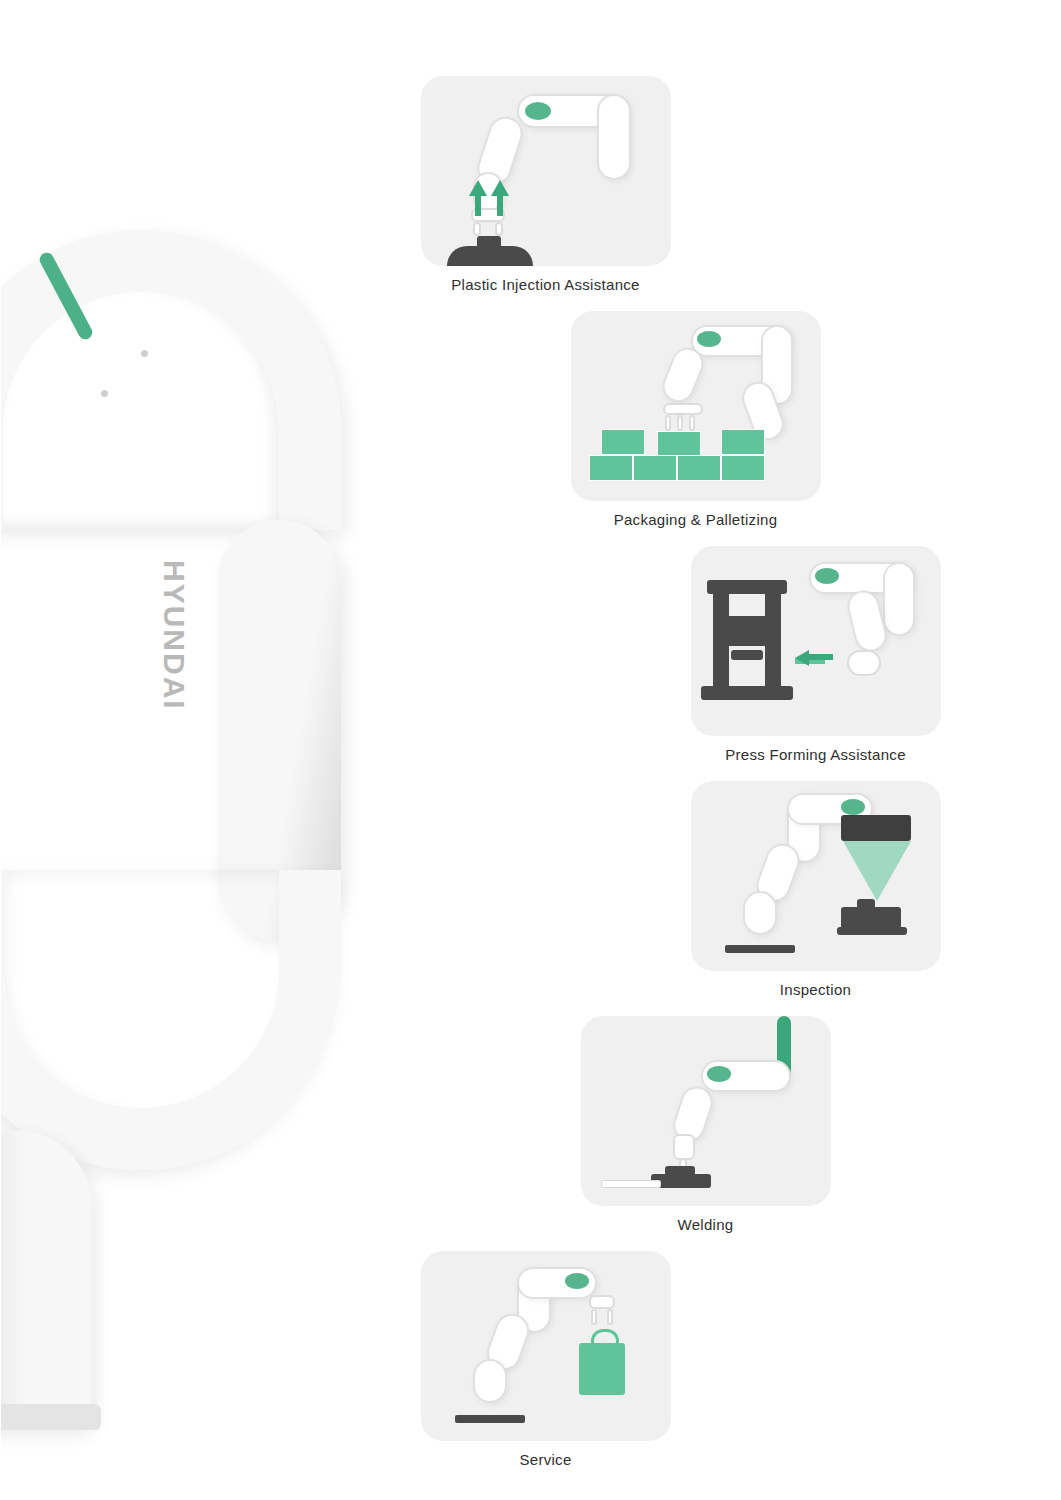HYUNDAI
Plastic Injection Assistance
Packaging & Palletizing
Press Forming Assistance
Inspection
Welding
Service